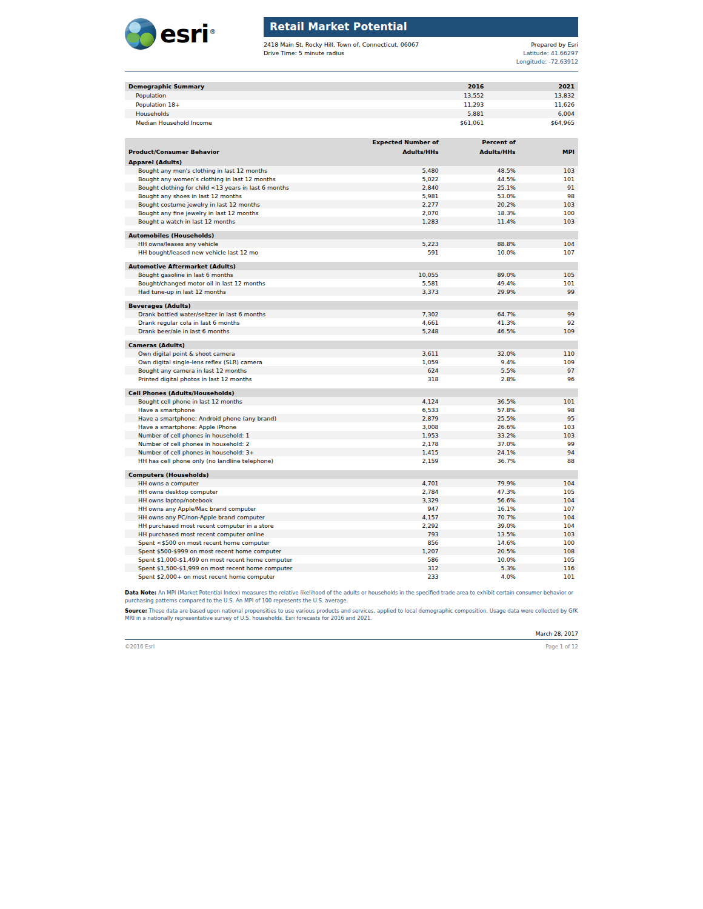esri®
Retail Market Potential
2418 Main St, Rocky Hill, Town of, Connecticut, 06067
Drive Time: 5 minute radius
Prepared by Esri
Latitude: 41.66297
Longitude: -72.63912
| Demographic Summary | 2016 | 2021 |
| --- | --- | --- |
| Population | 13,552 | 13,832 |
| Population 18+ | 11,293 | 11,626 |
| Households | 5,881 | 6,004 |
| Median Household Income | $61,061 | $64,965 |
| | Expected Number of | Percent of | |
| --- | --- | --- | --- |
| Product/Consumer Behavior | Adults/HHs | Adults/HHs | MPI |
| Apparel (Adults) |
| Bought any men's clothing in last 12 months | 5,480 | 48.5% | 103 |
| Bought any women's clothing in last 12 months | 5,022 | 44.5% | 101 |
| Bought clothing for child <13 years in last 6 months | 2,840 | 25.1% | 91 |
| Bought any shoes in last 12 months | 5,981 | 53.0% | 98 |
| Bought costume jewelry in last 12 months | 2,277 | 20.2% | 103 |
| Bought any fine jewelry in last 12 months | 2,070 | 18.3% | 100 |
| Bought a watch in last 12 months | 1,283 | 11.4% | 103 |
| Automobiles (Households) |
| HH owns/leases any vehicle | 5,223 | 88.8% | 104 |
| HH bought/leased new vehicle last 12 mo | 591 | 10.0% | 107 |
| Automotive Aftermarket (Adults) |
| Bought gasoline in last 6 months | 10,055 | 89.0% | 105 |
| Bought/changed motor oil in last 12 months | 5,581 | 49.4% | 101 |
| Had tune-up in last 12 months | 3,373 | 29.9% | 99 |
| Beverages (Adults) |
| Drank bottled water/seltzer in last 6 months | 7,302 | 64.7% | 99 |
| Drank regular cola in last 6 months | 4,661 | 41.3% | 92 |
| Drank beer/ale in last 6 months | 5,248 | 46.5% | 109 |
| Cameras (Adults) |
| Own digital point & shoot camera | 3,611 | 32.0% | 110 |
| Own digital single-lens reflex (SLR) camera | 1,059 | 9.4% | 109 |
| Bought any camera in last 12 months | 624 | 5.5% | 97 |
| Printed digital photos in last 12 months | 318 | 2.8% | 96 |
| Cell Phones (Adults/Households) |
| Bought cell phone in last 12 months | 4,124 | 36.5% | 101 |
| Have a smartphone | 6,533 | 57.8% | 98 |
| Have a smartphone: Android phone (any brand) | 2,879 | 25.5% | 95 |
| Have a smartphone: Apple iPhone | 3,008 | 26.6% | 103 |
| Number of cell phones in household: 1 | 1,953 | 33.2% | 103 |
| Number of cell phones in household: 2 | 2,178 | 37.0% | 99 |
| Number of cell phones in household: 3+ | 1,415 | 24.1% | 94 |
| HH has cell phone only (no landline telephone) | 2,159 | 36.7% | 88 |
| Computers (Households) |
| HH owns a computer | 4,701 | 79.9% | 104 |
| HH owns desktop computer | 2,784 | 47.3% | 105 |
| HH owns laptop/notebook | 3,329 | 56.6% | 104 |
| HH owns any Apple/Mac brand computer | 947 | 16.1% | 107 |
| HH owns any PC/non-Apple brand computer | 4,157 | 70.7% | 104 |
| HH purchased most recent computer in a store | 2,292 | 39.0% | 104 |
| HH purchased most recent computer online | 793 | 13.5% | 103 |
| Spent <$500 on most recent home computer | 856 | 14.6% | 100 |
| Spent $500-$999 on most recent home computer | 1,207 | 20.5% | 108 |
| Spent $1,000-$1,499 on most recent home computer | 586 | 10.0% | 105 |
| Spent $1,500-$1,999 on most recent home computer | 312 | 5.3% | 116 |
| Spent $2,000+ on most recent home computer | 233 | 4.0% | 101 |
Data Note: An MPI (Market Potential Index) measures the relative likelihood of the adults or households in the specified trade area to exhibit certain consumer behavior or purchasing patterns compared to the U.S. An MPI of 100 represents the U.S. average.
Source: These data are based upon national propensities to use various products and services, applied to local demographic composition. Usage data were collected by GfK MRI in a nationally representative survey of U.S. households. Esri forecasts for 2016 and 2021.
March 28, 2017
©2016 Esri
Page 1 of 12